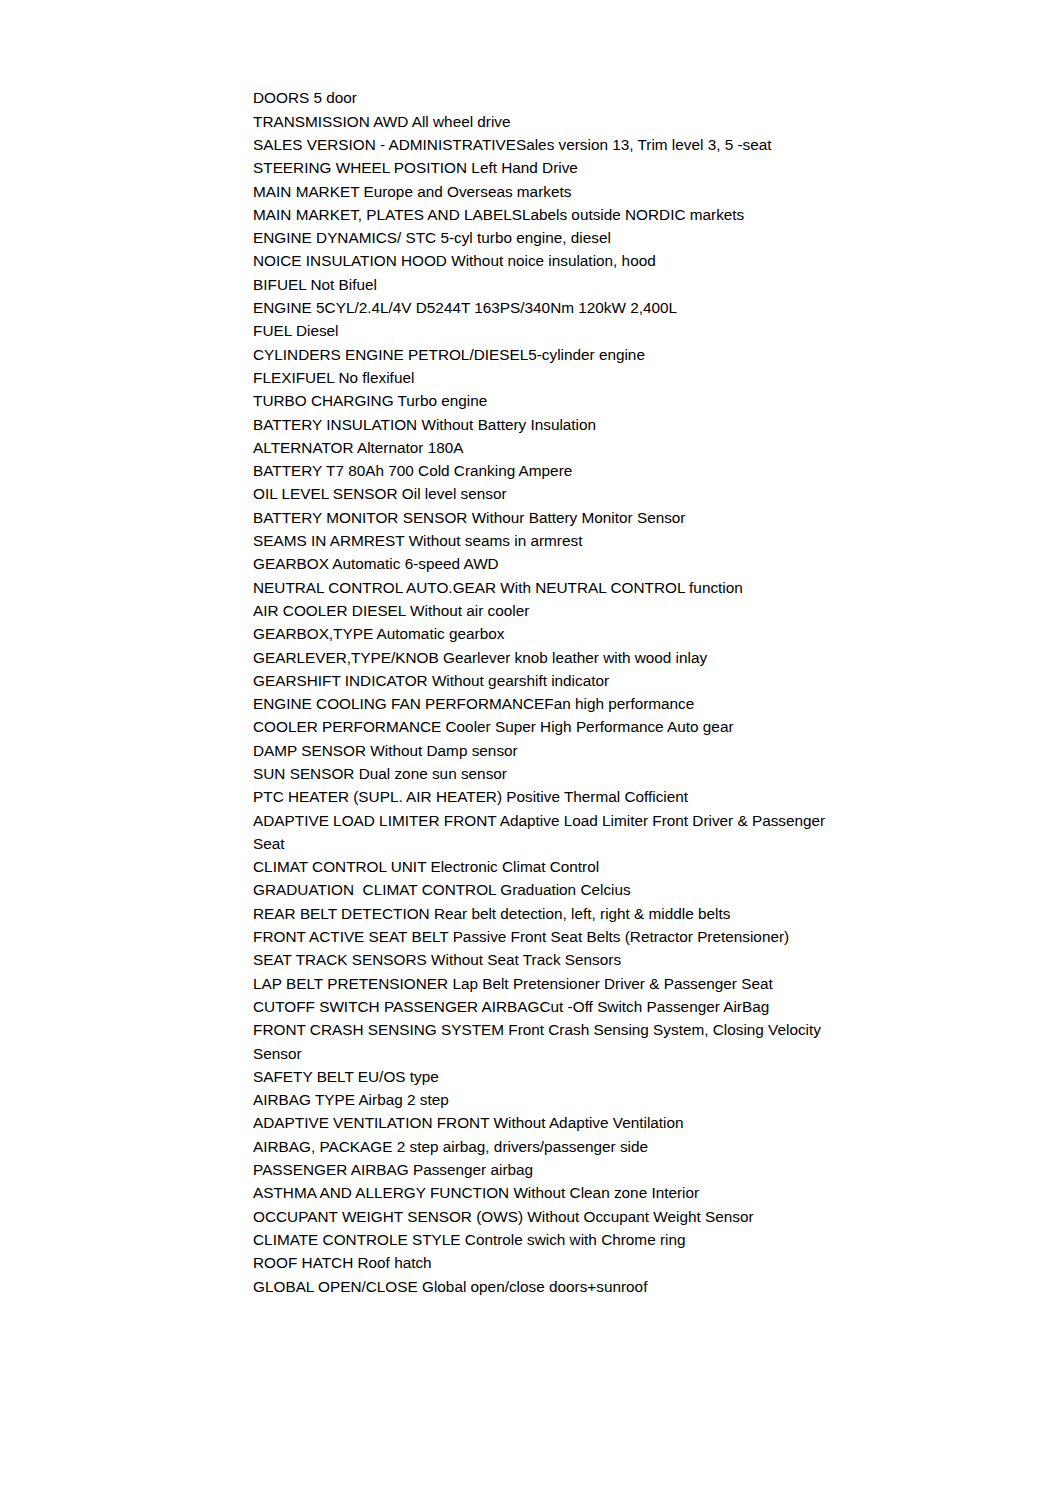DOORS 5 door
TRANSMISSION AWD All wheel drive
SALES VERSION - ADMINISTRATIVESales version 13, Trim level 3, 5 -seat
STEERING WHEEL POSITION Left Hand Drive
MAIN MARKET Europe and Overseas markets
MAIN MARKET, PLATES AND LABELSLabels outside NORDIC markets
ENGINE DYNAMICS/ STC 5-cyl turbo engine, diesel
NOICE INSULATION HOOD Without noice insulation, hood
BIFUEL Not Bifuel
ENGINE 5CYL/2.4L/4V D5244T 163PS/340Nm 120kW 2,400L
FUEL Diesel
CYLINDERS ENGINE PETROL/DIESEL5-cylinder engine
FLEXIFUEL No flexifuel
TURBO CHARGING Turbo engine
BATTERY INSULATION Without Battery Insulation
ALTERNATOR Alternator 180A
BATTERY T7 80Ah 700 Cold Cranking Ampere
OIL LEVEL SENSOR Oil level sensor
BATTERY MONITOR SENSOR Withour Battery Monitor Sensor
SEAMS IN ARMREST Without seams in armrest
GEARBOX Automatic 6-speed AWD
NEUTRAL CONTROL AUTO.GEAR With NEUTRAL CONTROL function
AIR COOLER DIESEL Without air cooler
GEARBOX,TYPE Automatic gearbox
GEARLEVER,TYPE/KNOB Gearlever knob leather with wood inlay
GEARSHIFT INDICATOR Without gearshift indicator
ENGINE COOLING FAN PERFORMANCEFan high performance
COOLER PERFORMANCE Cooler Super High Performance Auto gear
DAMP SENSOR Without Damp sensor
SUN SENSOR Dual zone sun sensor
PTC HEATER (SUPL. AIR HEATER) Positive Thermal Cofficient
ADAPTIVE LOAD LIMITER FRONT Adaptive Load Limiter Front Driver & Passenger Seat
CLIMAT CONTROL UNIT Electronic Climat Control
GRADUATION CLIMAT CONTROL Graduation Celcius
REAR BELT DETECTION Rear belt detection, left, right & middle belts
FRONT ACTIVE SEAT BELT Passive Front Seat Belts (Retractor Pretensioner)
SEAT TRACK SENSORS Without Seat Track Sensors
LAP BELT PRETENSIONER Lap Belt Pretensioner Driver & Passenger Seat
CUTOFF SWITCH PASSENGER AIRBAGCut -Off Switch Passenger AirBag
FRONT CRASH SENSING SYSTEM Front Crash Sensing System, Closing Velocity Sensor
SAFETY BELT EU/OS type
AIRBAG TYPE Airbag 2 step
ADAPTIVE VENTILATION FRONT Without Adaptive Ventilation
AIRBAG, PACKAGE 2 step airbag, drivers/passenger side
PASSENGER AIRBAG Passenger airbag
ASTHMA AND ALLERGY FUNCTION Without Clean zone Interior
OCCUPANT WEIGHT SENSOR (OWS) Without Occupant Weight Sensor
CLIMATE CONTROLE STYLE Controle swich with Chrome ring
ROOF HATCH Roof hatch
GLOBAL OPEN/CLOSE Global open/close doors+sunroof